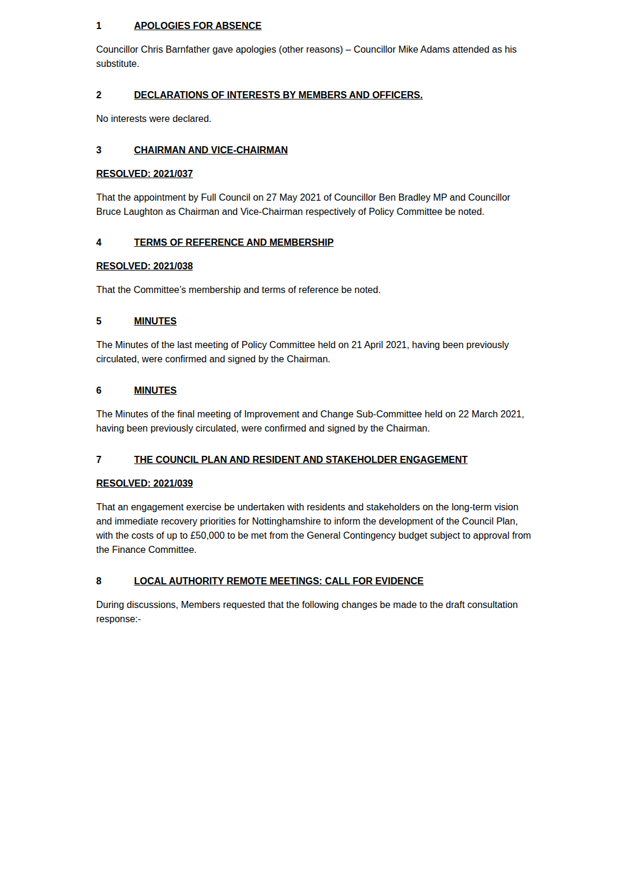1 Apologies for Absence
Councillor Chris Barnfather gave apologies (other reasons) – Councillor Mike Adams attended as his substitute.
2 Declarations of Interests by Members and Officers.
No interests were declared.
3 Chairman and Vice-Chairman
RESOLVED: 2021/037
That the appointment by Full Council on 27 May 2021 of Councillor Ben Bradley MP and Councillor Bruce Laughton as Chairman and Vice-Chairman respectively of Policy Committee be noted.
4 Terms of Reference and Membership
RESOLVED: 2021/038
That the Committee’s membership and terms of reference be noted.
5 Minutes
The Minutes of the last meeting of Policy Committee held on 21 April 2021, having been previously circulated, were confirmed and signed by the Chairman.
6 Minutes
The Minutes of the final meeting of Improvement and Change Sub-Committee held on 22 March 2021, having been previously circulated, were confirmed and signed by the Chairman.
7 The Council Plan and Resident and Stakeholder Engagement
RESOLVED: 2021/039
That an engagement exercise be undertaken with residents and stakeholders on the long-term vision and immediate recovery priorities for Nottinghamshire to inform the development of the Council Plan, with the costs of up to £50,000 to be met from the General Contingency budget subject to approval from the Finance Committee.
8 Local Authority Remote Meetings: Call for Evidence
During discussions, Members requested that the following changes be made to the draft consultation response:-